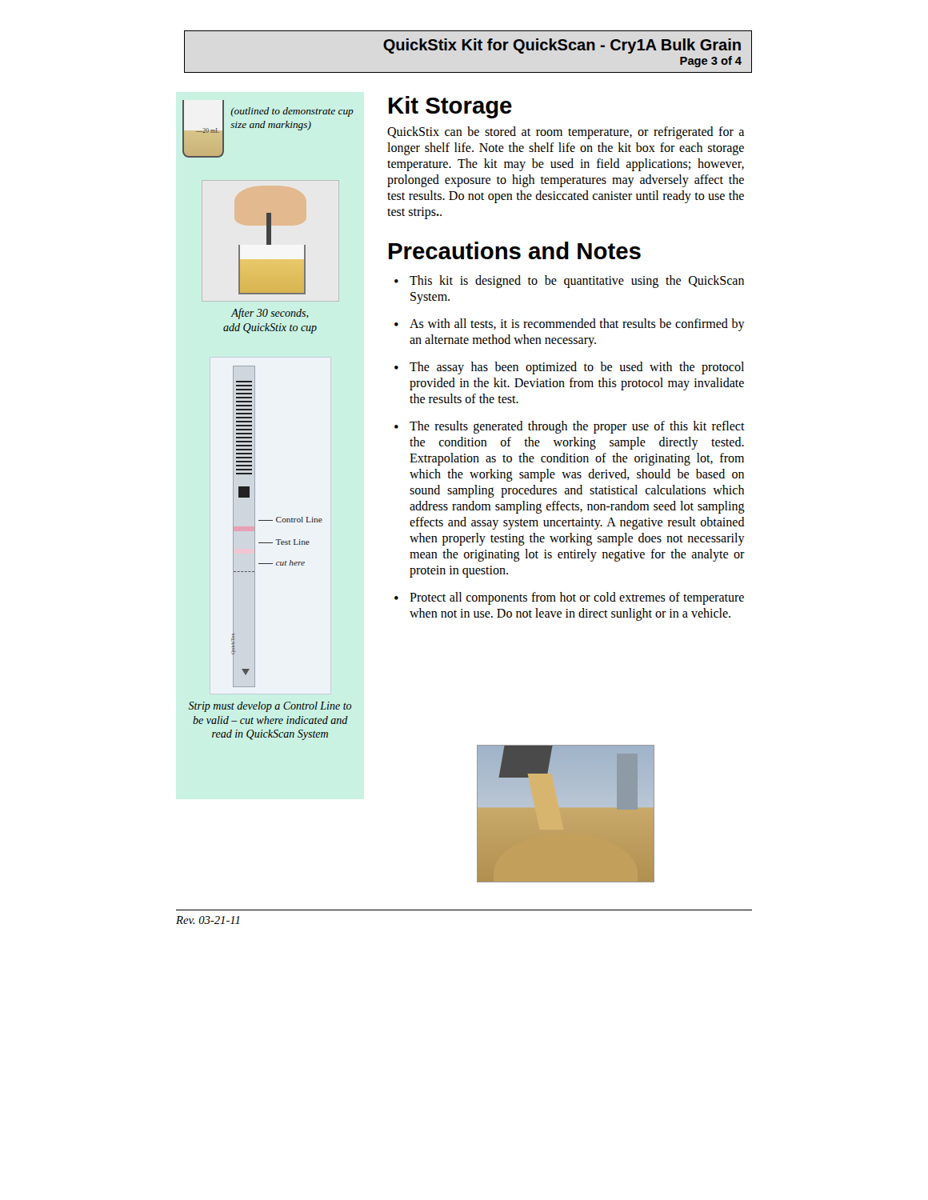QuickStix Kit for QuickScan - Cry1A Bulk Grain
Page 3 of 4
—20 mL
(outlined to demonstrate cup size and markings)
After 30 seconds,
add QuickStix to cup
QuickTox
Control Line
Test Line
cut here
Strip must develop a Control Line to be valid – cut where indicated and read in QuickScan System
Kit Storage
QuickStix can be stored at room temperature, or refrigerated for a longer shelf life. Note the shelf life on the kit box for each storage temperature. The kit may be used in field applications; however, prolonged exposure to high temperatures may adversely affect the test results. Do not open the desiccated canister until ready to use the test strips..
Precautions and Notes
This kit is designed to be quantitative using the QuickScan System.
As with all tests, it is recommended that results be confirmed by an alternate method when necessary.
The assay has been optimized to be used with the protocol provided in the kit. Deviation from this protocol may invalidate the results of the test.
The results generated through the proper use of this kit reflect the condition of the working sample directly tested. Extrapolation as to the condition of the originating lot, from which the working sample was derived, should be based on sound sampling procedures and statistical calculations which address random sampling effects, non-random seed lot sampling effects and assay system uncertainty. A negative result obtained when properly testing the working sample does not necessarily mean the originating lot is entirely negative for the analyte or protein in question.
Protect all components from hot or cold extremes of temperature when not in use. Do not leave in direct sunlight or in a vehicle.
Rev. 03-21-11